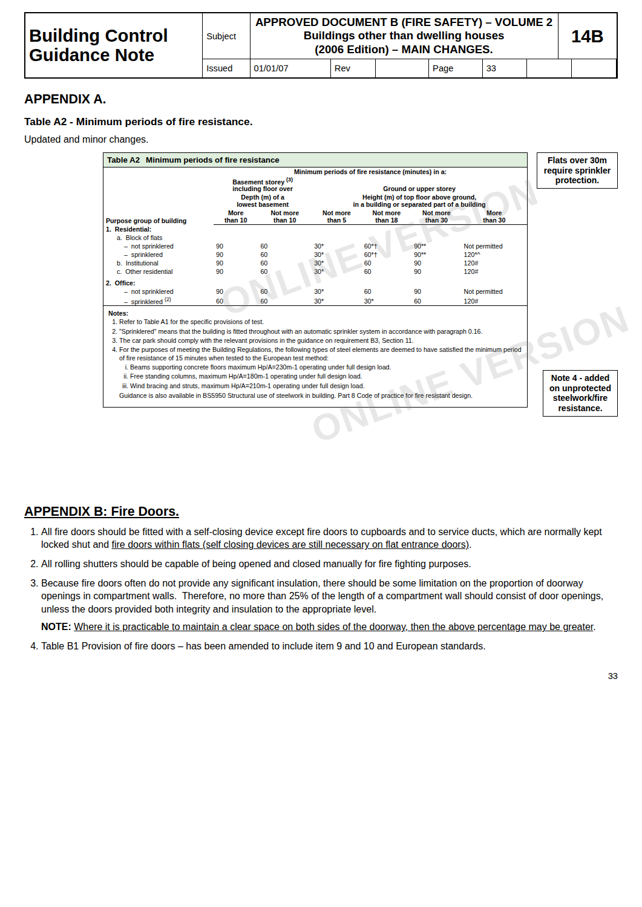| Building Control Guidance Note | Subject | APPROVED DOCUMENT B (FIRE SAFETY) – VOLUME 2 Buildings other than dwelling houses (2006 Edition) – MAIN CHANGES. | 14B |
| Issued | / 01/01/07 / Rev / / Page / 33 / / / |
APPENDIX A.
Table A2 - Minimum periods of fire resistance.
Updated and minor changes.
Flats over 30m require sprinkler protection.
Note 4 - added on unprotected steelwork/fire resistance.
ONLINE VERSION
ONLINE VERSION
Table A2 Minimum periods of fire resistance
| Purpose group of building | Minimum periods of fire resistance (minutes) in a: |
| Basement storey (3) including floor over | Ground or upper storey |
| Depth (m) of a lowest basement | Height (m) of top floor above ground, in a building or separated part of a building |
| More than 10 | Not more than 10 | Not more than 5 | Not more than 18 | Not more than 30 | More than 30 |
| 1. Residential: | |
| a. Block of flats | |
| – not sprinklered | 90 | 60 | 30* | 60*† | 90** | Not permitted |
| – sprinklered | 90 | 60 | 30* | 60*† | 90** | 120*^ |
| b. Institutional | 90 | 60 | 30* | 60 | 90 | 120# |
| c. Other residential | 90 | 60 | 30* | 60 | 90 | 120# |
| 2. Office: | |
| – not sprinklered | 90 | 60 | 30* | 60 | 90 | Not permitted |
| – sprinklered (2) | 60 | 60 | 30* | 30* | 60 | 120# |
Notes:
Refer to Table A1 for the specific provisions of test.
"Sprinklered" means that the building is fitted throughout with an automatic sprinkler system in accordance with paragraph 0.16.
The car park should comply with the relevant provisions in the guidance on requirement B3, Section 11.
For the purposes of meeting the Building Regulations, the following types of steel elements are deemed to have satisfied the minimum period of fire resistance of 15 minutes when tested to the European test method:
Beams supporting concrete floors maximum Hp/A=230m-1 operating under full design load.
Free standing columns, maximum Hp/A=180m-1 operating under full design load.
Wind bracing and struts, maximum Hp/A=210m-1 operating under full design load.
Guidance is also available in BS5950 Structural use of steelwork in building. Part 8 Code of practice for fire resistant design.
APPENDIX B: Fire Doors.
All fire doors should be fitted with a self-closing device except fire doors to cupboards and to service ducts, which are normally kept locked shut and fire doors within flats (self closing devices are still necessary on flat entrance doors).
All rolling shutters should be capable of being opened and closed manually for fire fighting purposes.
Because fire doors often do not provide any significant insulation, there should be some limitation on the proportion of doorway openings in compartment walls. Therefore, no more than 25% of the length of a compartment wall should consist of door openings, unless the doors provided both integrity and insulation to the appropriate level.
NOTE: Where it is practicable to maintain a clear space on both sides of the doorway, then the above percentage may be greater.
Table B1 Provision of fire doors – has been amended to include item 9 and 10 and European standards.
33